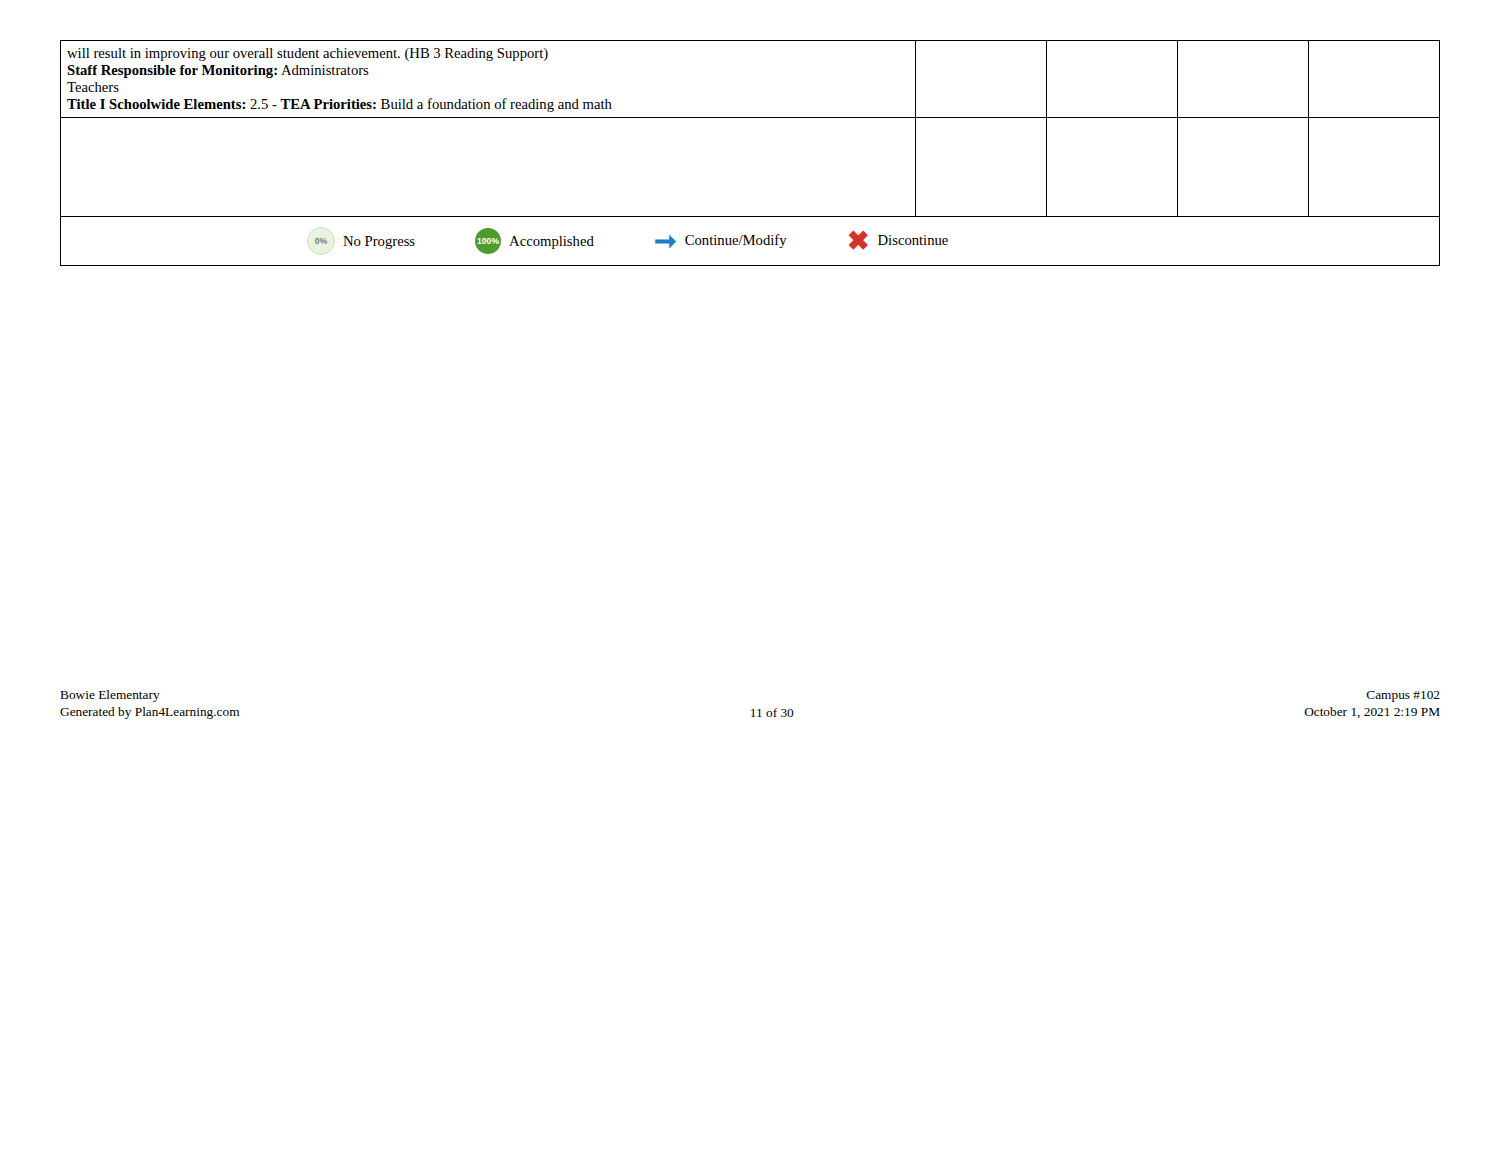| will result in improving our overall student achievement. (HB 3 Reading Support) Staff Responsible for Monitoring: Administrators Teachers Title I Schoolwide Elements: 2.5 - TEA Priorities: Build a foundation of reading and math | | | | |
| 0% No Progress 100% Accomplished ➞ Continue/Modify ✖ Discontinue |
Bowie Elementary
Generated by Plan4Learning.com
11 of 30
Campus #102
October 1, 2021 2:19 PM